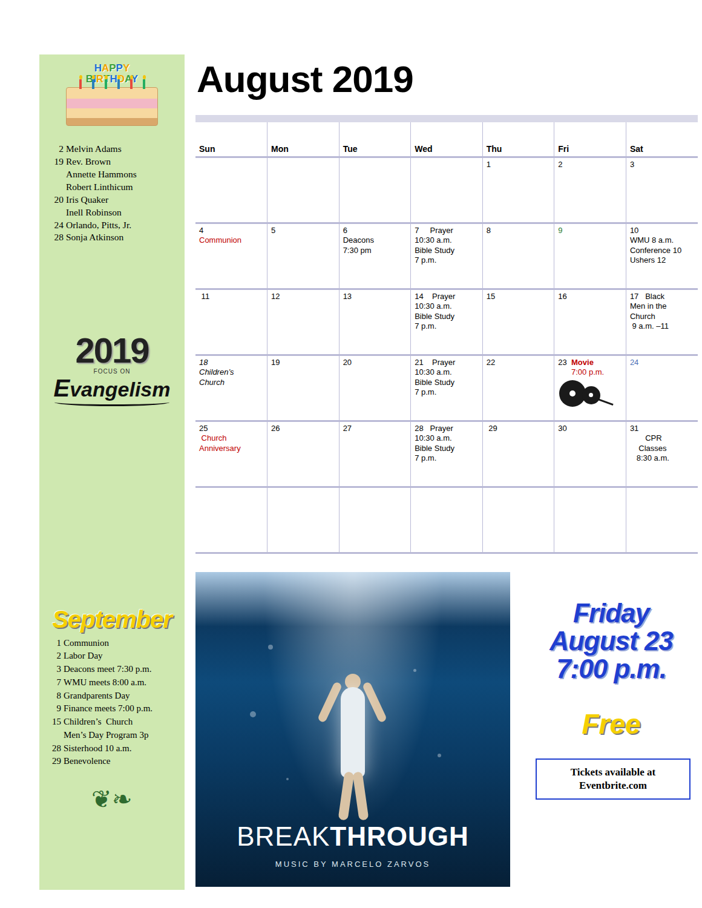HAPPY
BIRTHDAY
| 2 | Melvin Adams |
| 19 | Rev. Brown |
| | Annette Hammons |
| | Robert Linthicum |
| 20 | Iris Quaker |
| | Inell Robinson |
| 24 | Orlando, Pitts, Jr. |
| 28 | Sonja Atkinson |
2019
FOCUS ON
Evangelism
September
| 1 | Communion |
| 2 | Labor Day |
| 3 | Deacons meet 7:30 p.m. |
| 7 | WMU meets 8:00 a.m. |
| 8 | Grandparents Day |
| 9 | Finance meets 7:00 p.m. |
| 15 | Children’s Church |
| | Men’s Day Program 3p |
| 28 | Sisterhood 10 a.m. |
| 29 | Benevolence |
❦❧
August 2019
| Sun | Mon | Tue | Wed | Thu | Fri | Sat |
| --- | --- | --- | --- | --- | --- | --- |
| | | | | 1 | 2 | 3 |
| 4 Communion | 5 | 6 Deacons 7:30 pm | 7 Prayer 10:30 a.m. Bible Study 7 p.m. | 8 | 9 | 10 WMU 8 a.m. Conference 10 Ushers 12 |
| 11 | 12 | 13 | 14 Prayer 10:30 a.m. Bible Study 7 p.m. | 15 | 16 | 17 Black Men in the Church 9 a.m. –11 |
| 18 Children’s Church | 19 | 20 | 21 Prayer 10:30 a.m. Bible Study 7 p.m. | 22 | 23 Movie 7:00 p.m. | 24 |
| 25 Church Anniversary | 26 | 27 | 28 Prayer 10:30 a.m. Bible Study 7 p.m. | 29 | 30 | 31 CPR Classes 8:30 a.m. |
BREAK THROUGH
MUSIC BY MARCELO ZARVOS
Friday
August 23
7:00 p.m.
Free
Tickets available at
Eventbrite.com